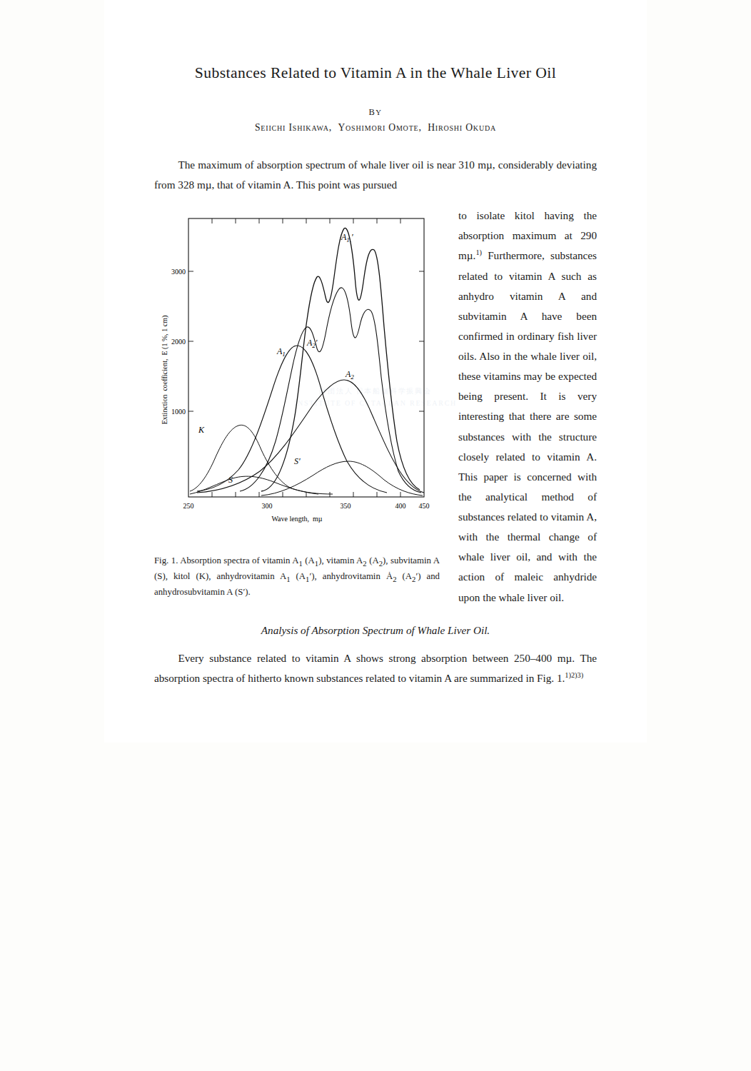Substances Related to Vitamin A in the Whale Liver Oil
BY
Seiichi Ishikawa, Yoshimori Omote, Hiroshi Okuda
The maximum of absorption spectrum of whale liver oil is near 310 mµ, considerably deviating from 328 mµ, that of vitamin A. This point was pursued
1000 2000 3000 250 300 350 400 450 Wave length, mµ Extinction coefficient, E (1 %, 1 cm) A1.′ A2′ A1 A2 K S S′
Fig. 1. Absorption spectra of vitamin A1 (A1), vitamin A2 (A2), subvitamin A (S), kitol (K), anhydrovitamin A1 (A1′), anhydrovitamin Ȧ2 (A2′) and anhydrosubvitamin A (S′).
to isolate kitol having the absorption maximum at 290 mµ.1) Furthermore, substances related to vitamin A such as anhydro vitamin A and subvitamin A have been confirmed in ordinary fish liver oils. Also in the whale liver oil, these vitamins may be expected being present. It is very interesting that there are some substances with the structure closely related to vitamin A. This paper is concerned with the analytical method of substances related to vitamin A, with the thermal change of whale liver oil, and with the action of maleic anhydride upon the whale liver oil.
Analysis of Absorption Spectrum of Whale Liver Oil.
Every substance related to vitamin A shows strong absorption between 250–400 mµ. The absorption spectra of hitherto known substances related to vitamin A are summarized in Fig. 1.1)2)3)
財団法人 日本船舗科学振興会
INSTITUTE OF CETACEAN RESEARCH